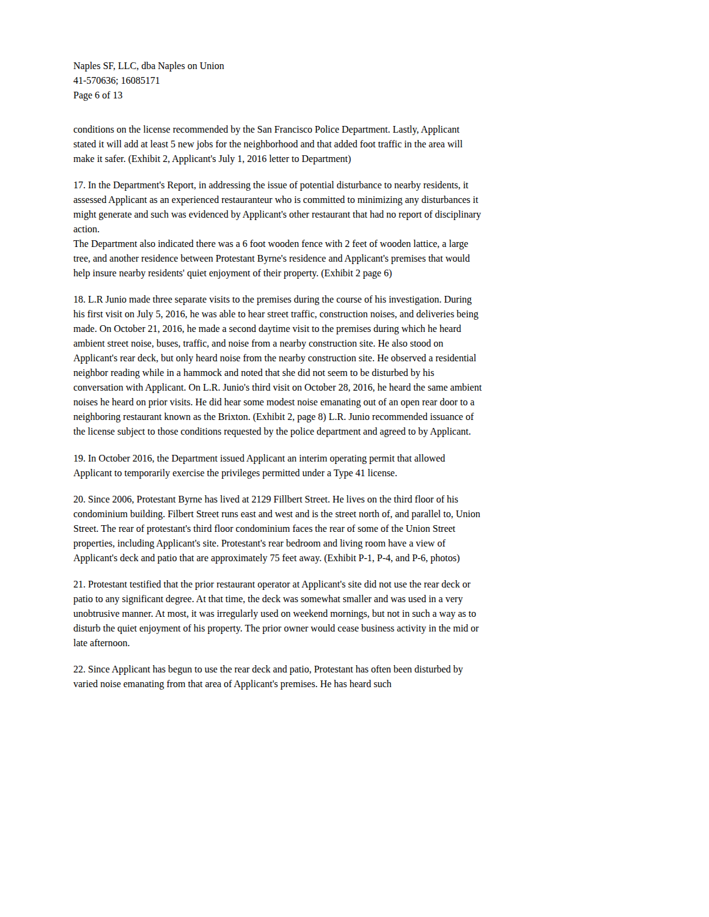Naples SF, LLC, dba Naples on Union
41-570636; 16085171
Page 6 of 13
conditions on the license recommended by the San Francisco Police Department. Lastly, Applicant stated it will add at least 5 new jobs for the neighborhood and that added foot traffic in the area will make it safer. (Exhibit 2, Applicant's July 1, 2016 letter to Department)
17. In the Department's Report, in addressing the issue of potential disturbance to nearby residents, it assessed Applicant as an experienced restauranteur who is committed to minimizing any disturbances it might generate and such was evidenced by Applicant's other restaurant that had no report of disciplinary action.
The Department also indicated there was a 6 foot wooden fence with 2 feet of wooden lattice, a large tree, and another residence between Protestant Byrne's residence and Applicant's premises that would help insure nearby residents' quiet enjoyment of their property. (Exhibit 2 page 6)
18. L.R Junio made three separate visits to the premises during the course of his investigation. During his first visit on July 5, 2016, he was able to hear street traffic, construction noises, and deliveries being made. On October 21, 2016, he made a second daytime visit to the premises during which he heard ambient street noise, buses, traffic, and noise from a nearby construction site. He also stood on Applicant's rear deck, but only heard noise from the nearby construction site. He observed a residential neighbor reading while in a hammock and noted that she did not seem to be disturbed by his conversation with Applicant. On L.R. Junio's third visit on October 28, 2016, he heard the same ambient noises he heard on prior visits. He did hear some modest noise emanating out of an open rear door to a neighboring restaurant known as the Brixton. (Exhibit 2, page 8) L.R. Junio recommended issuance of the license subject to those conditions requested by the police department and agreed to by Applicant.
19. In October 2016, the Department issued Applicant an interim operating permit that allowed Applicant to temporarily exercise the privileges permitted under a Type 41 license.
20. Since 2006, Protestant Byrne has lived at 2129 Fillbert Street. He lives on the third floor of his condominium building. Filbert Street runs east and west and is the street north of, and parallel to, Union Street. The rear of protestant's third floor condominium faces the rear of some of the Union Street properties, including Applicant's site. Protestant's rear bedroom and living room have a view of Applicant's deck and patio that are approximately 75 feet away. (Exhibit P-1, P-4, and P-6, photos)
21. Protestant testified that the prior restaurant operator at Applicant's site did not use the rear deck or patio to any significant degree. At that time, the deck was somewhat smaller and was used in a very unobtrusive manner. At most, it was irregularly used on weekend mornings, but not in such a way as to disturb the quiet enjoyment of his property. The prior owner would cease business activity in the mid or late afternoon.
22. Since Applicant has begun to use the rear deck and patio, Protestant has often been disturbed by varied noise emanating from that area of Applicant's premises. He has heard such